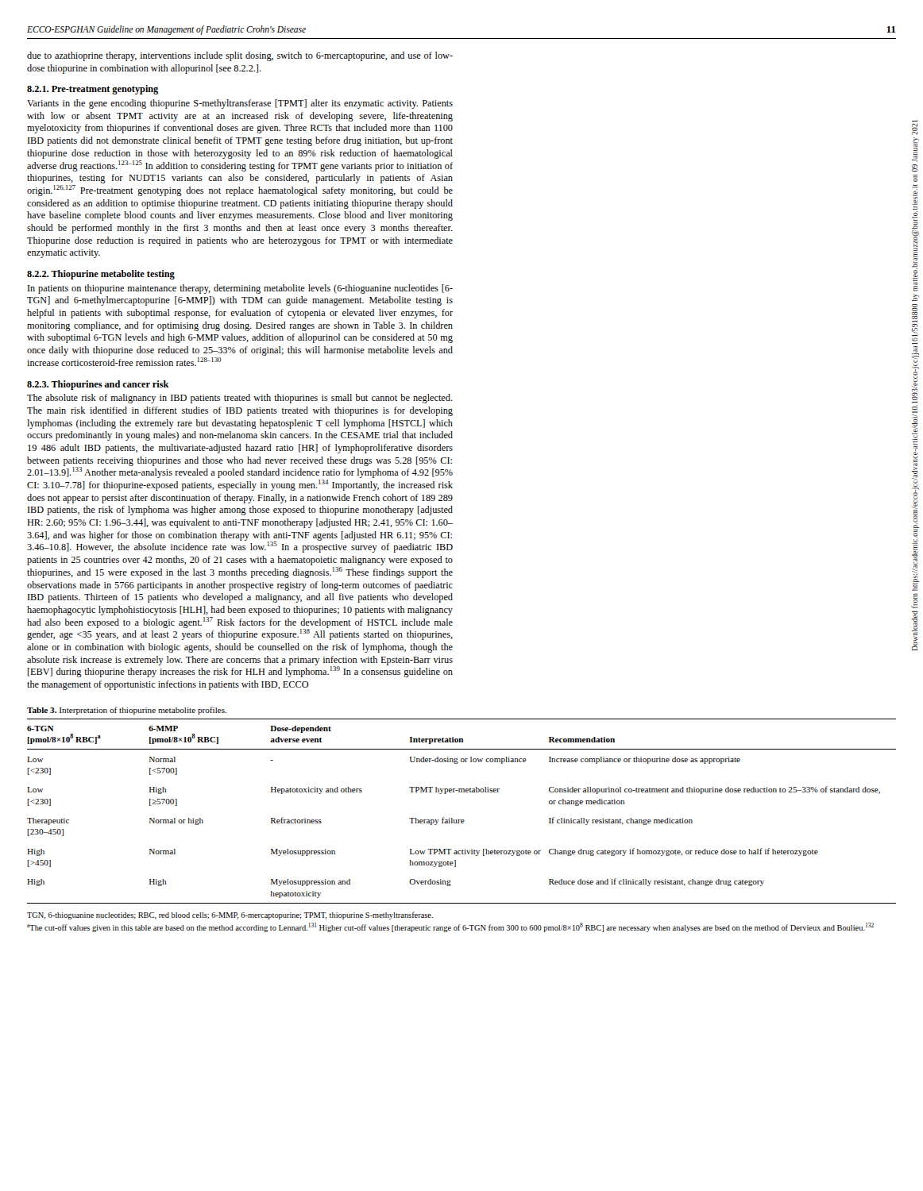ECCO-ESPGHAN Guideline on Management of Paediatric Crohn's Disease 11
Downloaded from https://academic.oup.com/ecco-jcc/advance-article/doi/10.1093/ecco-jcc/jjaa161/5918800 by matteo.bramuzzo@burlo.trieste.it on 09 January 2021
due to azathioprine therapy, interventions include split dosing, switch to 6-mercaptopurine, and use of low-dose thiopurine in combination with allopurinol [see 8.2.2.].
8.2.1. Pre-treatment genotyping
Variants in the gene encoding thiopurine S-methyltransferase [TPMT] alter its enzymatic activity. Patients with low or absent TPMT activity are at an increased risk of developing severe, life-threatening myelotoxicity from thiopurines if conventional doses are given. Three RCTs that included more than 1100 IBD patients did not demonstrate clinical benefit of TPMT gene testing before drug initiation, but up-front thiopurine dose reduction in those with heterozygosity led to an 89% risk reduction of haematological adverse drug reactions.123–125 In addition to considering testing for TPMT gene variants prior to initiation of thiopurines, testing for NUDT15 variants can also be considered, particularly in patients of Asian origin.126,127 Pre-treatment genotyping does not replace haematological safety monitoring, but could be considered as an addition to optimise thiopurine treatment. CD patients initiating thiopurine therapy should have baseline complete blood counts and liver enzymes measurements. Close blood and liver monitoring should be performed monthly in the first 3 months and then at least once every 3 months thereafter. Thiopurine dose reduction is required in patients who are heterozygous for TPMT or with intermediate enzymatic activity.
8.2.2. Thiopurine metabolite testing
In patients on thiopurine maintenance therapy, determining metabolite levels (6-thioguanine nucleotides [6-TGN] and 6-methylmercaptopurine [6-MMP]) with TDM can guide management. Metabolite testing is helpful in patients with suboptimal response, for evaluation of cytopenia or elevated liver enzymes, for monitoring compliance, and for optimising drug dosing. Desired ranges are shown in Table 3. In children with suboptimal 6-TGN levels and high 6-MMP values, addition of allopurinol can be considered at 50 mg once daily with thiopurine dose reduced to 25–33% of original; this will harmonise metabolite levels and increase corticosteroid-free remission rates.128–130
8.2.3. Thiopurines and cancer risk
The absolute risk of malignancy in IBD patients treated with thiopurines is small but cannot be neglected. The main risk identified in different studies of IBD patients treated with thiopurines is for developing lymphomas (including the extremely rare but devastating hepatosplenic T cell lymphoma [HSTCL] which occurs predominantly in young males) and non-melanoma skin cancers. In the CESAME trial that included 19 486 adult IBD patients, the multivariate-adjusted hazard ratio [HR] of lymphoproliferative disorders between patients receiving thiopurines and those who had never received these drugs was 5.28 [95% CI: 2.01–13.9].133 Another meta-analysis revealed a pooled standard incidence ratio for lymphoma of 4.92 [95% CI: 3.10–7.78] for thiopurine-exposed patients, especially in young men.134 Importantly, the increased risk does not appear to persist after discontinuation of therapy. Finally, in a nationwide French cohort of 189 289 IBD patients, the risk of lymphoma was higher among those exposed to thiopurine monotherapy [adjusted HR: 2.60; 95% CI: 1.96–3.44], was equivalent to anti-TNF monotherapy [adjusted HR; 2.41, 95% CI: 1.60–3.64], and was higher for those on combination therapy with anti-TNF agents [adjusted HR 6.11; 95% CI: 3.46–10.8]. However, the absolute incidence rate was low.135 In a prospective survey of paediatric IBD patients in 25 countries over 42 months, 20 of 21 cases with a haematopoietic malignancy were exposed to thiopurines, and 15 were exposed in the last 3 months preceding diagnosis.136 These findings support the observations made in 5766 participants in another prospective registry of long-term outcomes of paediatric IBD patients. Thirteen of 15 patients who developed a malignancy, and all five patients who developed haemophagocytic lymphohistiocytosis [HLH], had been exposed to thiopurines; 10 patients with malignancy had also been exposed to a biologic agent.137 Risk factors for the development of HSTCL include male gender, age <35 years, and at least 2 years of thiopurine exposure.138 All patients started on thiopurines, alone or in combination with biologic agents, should be counselled on the risk of lymphoma, though the absolute risk increase is extremely low. There are concerns that a primary infection with Epstein-Barr virus [EBV] during thiopurine therapy increases the risk for HLH and lymphoma.139 In a consensus guideline on the management of opportunistic infections in patients with IBD, ECCO
Table 3. Interpretation of thiopurine metabolite profiles.
| 6-TGN [pmol/8×10 8 RBC] a | 6-MMP [pmol/8×10 8 RBC] | Dose-dependent adverse event | Interpretation | Recommendation |
| --- | --- | --- | --- | --- |
| Low [<230] | Normal [<5700] | - | Under-dosing or low compliance | Increase compliance or thiopurine dose as appropriate |
| Low [<230] | High [≥5700] | Hepatotoxicity and others | TPMT hyper-metaboliser | Consider allopurinol co-treatment and thiopurine dose reduction to 25–33% of standard dose, or change medication |
| Therapeutic [230–450] | Normal or high | Refractoriness | Therapy failure | If clinically resistant, change medication |
| High [>450] | Normal | Myelosuppression | Low TPMT activity [heterozygote or homozygote] | Change drug category if homozygote, or reduce dose to half if heterozygote |
| High | High | Myelosuppression and hepatotoxicity | Overdosing | Reduce dose and if clinically resistant, change drug category |
TGN, 6-thioguanine nucleotides; RBC, red blood cells; 6-MMP, 6-mercaptopurine; TPMT, thiopurine S-methyltransferase.
aThe cut-off values given in this table are based on the method according to Lennard.131 Higher cut-off values [therapeutic range of 6-TGN from 300 to 600 pmol/8×108 RBC] are necessary when analyses are bsed on the method of Dervieux and Boulieu.132